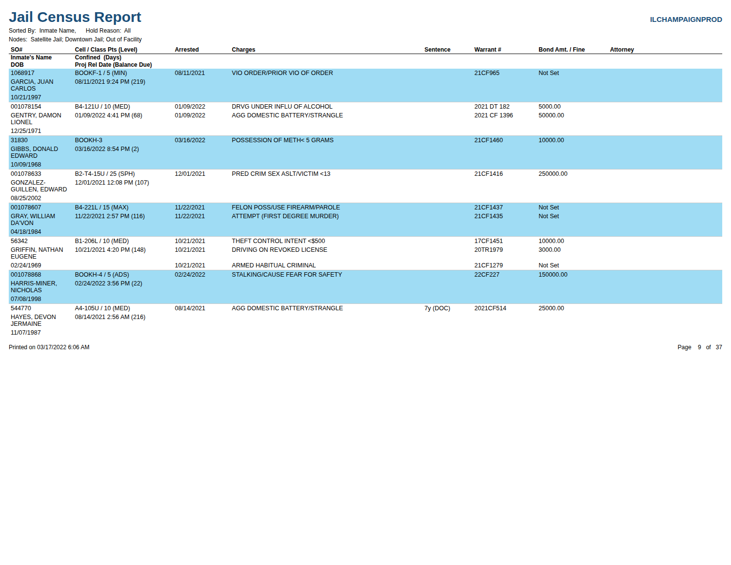Jail Census Report
ILCHAMPAIGNPROD
Sorted By: Inmate Name, Hold Reason: All
Nodes: Satellite Jail; Downtown Jail; Out of Facility
| SO# | Cell / Class Pts (Level) | Arrested | Charges | Sentence | Warrant # | Bond Amt. / Fine | Attorney |
| --- | --- | --- | --- | --- | --- | --- | --- |
| Inmate's Name | Confined (Days) | | | | | | |
| DOB | Proj Rel Date (Balance Due) | | | | | | |
| 1068917 | BOOKF-1 / 5 (MIN) | 08/11/2021 | VIO ORDER/PRIOR VIO OF ORDER | | 21CF965 | Not Set | |
| GARCIA, JUAN CARLOS | 08/11/2021 9:24 PM (219) | | | | | | |
| 10/21/1997 | | | | | | | |
| 001078154 | B4-121U / 10 (MED) | 01/09/2022 | DRVG UNDER INFLU OF ALCOHOL | | 2021 DT 182 | 5000.00 | |
| GENTRY, DAMON LIONEL | 01/09/2022 4:41 PM (68) | 01/09/2022 | AGG DOMESTIC BATTERY/STRANGLE | | 2021 CF 1396 | 50000.00 | |
| 12/25/1971 | | | | | | | |
| 31830 | BOOKH-3 | 03/16/2022 | POSSESSION OF METH< 5 GRAMS | | 21CF1460 | 10000.00 | |
| GIBBS, DONALD EDWARD | 03/16/2022 8:54 PM (2) | | | | | | |
| 10/09/1968 | | | | | | | |
| 001078633 | B2-T4-15U / 25 (SPH) | 12/01/2021 | PRED CRIM SEX ASLT/VICTIM <13 | | 21CF1416 | 250000.00 | |
| GONZALEZ-GUILLEN, EDWARD | 12/01/2021 12:08 PM (107) | | | | | | |
| 08/25/2002 | | | | | | | |
| 001078607 | B4-221L / 15 (MAX) | 11/22/2021 | FELON POSS/USE FIREARM/PAROLE | | 21CF1437 | Not Set | |
| GRAY, WILLIAM DA'VON | 11/22/2021 2:57 PM (116) | 11/22/2021 | ATTEMPT (FIRST DEGREE MURDER) | | 21CF1435 | Not Set | |
| 04/18/1984 | | | | | | | |
| 56342 | B1-206L / 10 (MED) | 10/21/2021 | THEFT CONTROL INTENT <$500 | | 17CF1451 | 10000.00 | |
| GRIFFIN, NATHAN EUGENE | 10/21/2021 4:20 PM (148) | 10/21/2021 | DRIVING ON REVOKED LICENSE | | 20TR1979 | 3000.00 | |
| 02/24/1969 | | 10/21/2021 | ARMED HABITUAL CRIMINAL | | 21CF1279 | Not Set | |
| 001078868 | BOOKH-4 / 5 (ADS) | 02/24/2022 | STALKING/CAUSE FEAR FOR SAFETY | | 22CF227 | 150000.00 | |
| HARRIS-MINER, NICHOLAS | 02/24/2022 3:56 PM (22) | | | | | | |
| 07/08/1998 | | | | | | | |
| 544770 | A4-105U / 10 (MED) | 08/14/2021 | AGG DOMESTIC BATTERY/STRANGLE | 7y (DOC) | 2021CF514 | 25000.00 | |
| HAYES, DEVON JERMAINE | 08/14/2021 2:56 AM (216) | | | | | | |
| 11/07/1987 | | | | | | | |
Printed on 03/17/2022 6:06 AM
Page 9 of 37